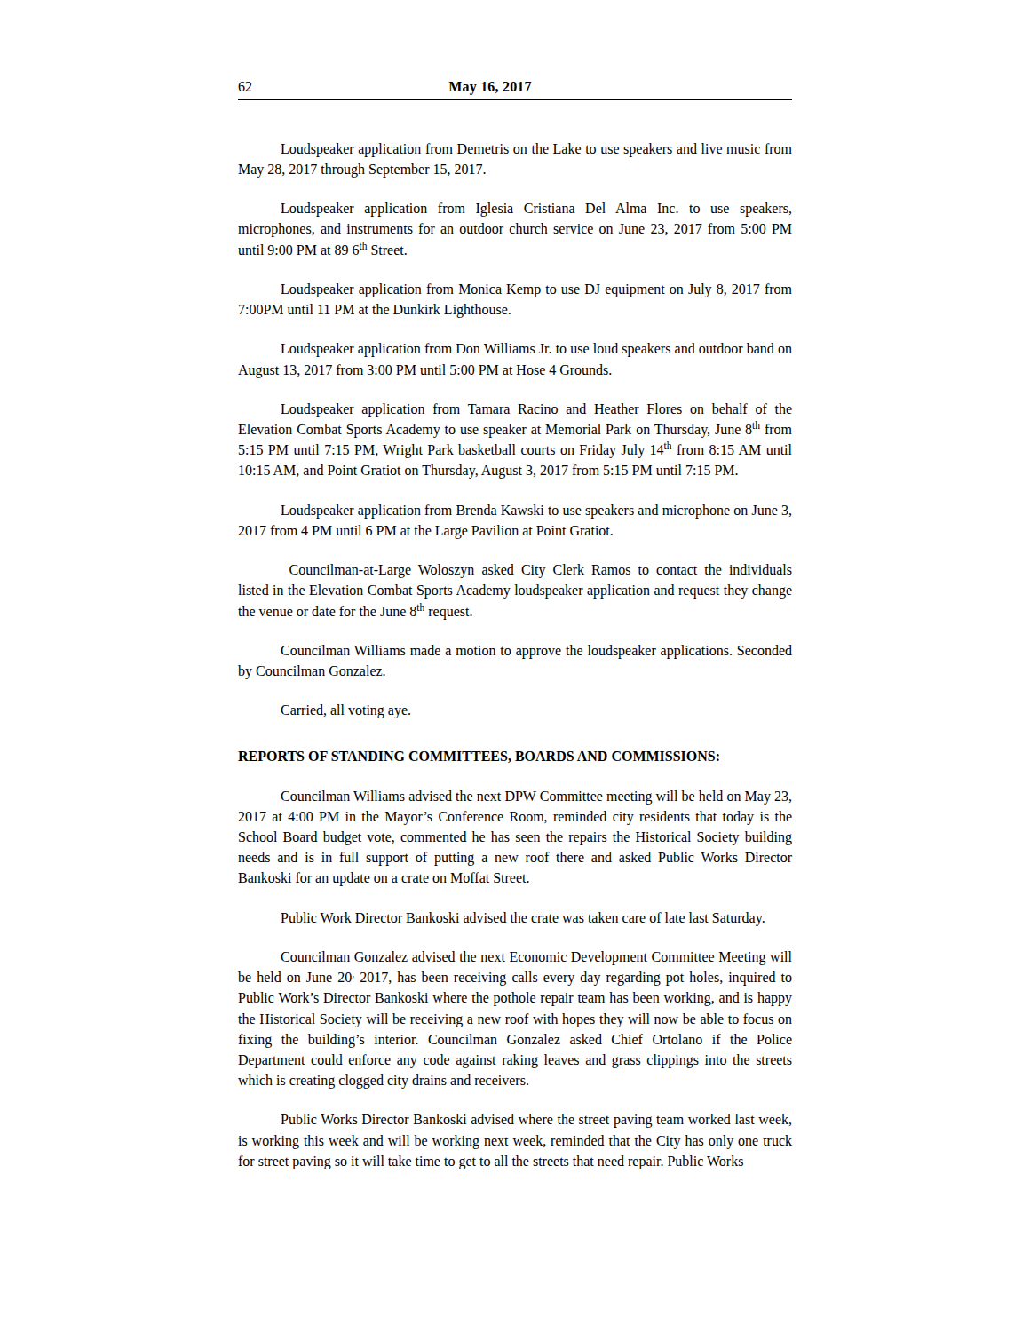62 May 16, 2017
Loudspeaker application from Demetris on the Lake to use speakers and live music from May 28, 2017 through September 15, 2017.
Loudspeaker application from Iglesia Cristiana Del Alma Inc. to use speakers, microphones, and instruments for an outdoor church service on June 23, 2017 from 5:00 PM until 9:00 PM at 89 6th Street.
Loudspeaker application from Monica Kemp to use DJ equipment on July 8, 2017 from 7:00PM until 11 PM at the Dunkirk Lighthouse.
Loudspeaker application from Don Williams Jr. to use loud speakers and outdoor band on August 13, 2017 from 3:00 PM until 5:00 PM at Hose 4 Grounds.
Loudspeaker application from Tamara Racino and Heather Flores on behalf of the Elevation Combat Sports Academy to use speaker at Memorial Park on Thursday, June 8th from 5:15 PM until 7:15 PM, Wright Park basketball courts on Friday July 14th from 8:15 AM until 10:15 AM, and Point Gratiot on Thursday, August 3, 2017 from 5:15 PM until 7:15 PM.
Loudspeaker application from Brenda Kawski to use speakers and microphone on June 3, 2017 from 4 PM until 6 PM at the Large Pavilion at Point Gratiot.
Councilman-at-Large Woloszyn asked City Clerk Ramos to contact the individuals listed in the Elevation Combat Sports Academy loudspeaker application and request they change the venue or date for the June 8th request.
Councilman Williams made a motion to approve the loudspeaker applications. Seconded by Councilman Gonzalez.
Carried, all voting aye.
Reports of Standing Committees, Boards and Commissions:
Councilman Williams advised the next DPW Committee meeting will be held on May 23, 2017 at 4:00 PM in the Mayor’s Conference Room, reminded city residents that today is the School Board budget vote, commented he has seen the repairs the Historical Society building needs and is in full support of putting a new roof there and asked Public Works Director Bankoski for an update on a crate on Moffat Street.
Public Work Director Bankoski advised the crate was taken care of late last Saturday.
Councilman Gonzalez advised the next Economic Development Committee Meeting will be held on June 20, 2017, has been receiving calls every day regarding pot holes, inquired to Public Work’s Director Bankoski where the pothole repair team has been working, and is happy the Historical Society will be receiving a new roof with hopes they will now be able to focus on fixing the building’s interior. Councilman Gonzalez asked Chief Ortolano if the Police Department could enforce any code against raking leaves and grass clippings into the streets which is creating clogged city drains and receivers.
Public Works Director Bankoski advised where the street paving team worked last week, is working this week and will be working next week, reminded that the City has only one truck for street paving so it will take time to get to all the streets that need repair. Public Works